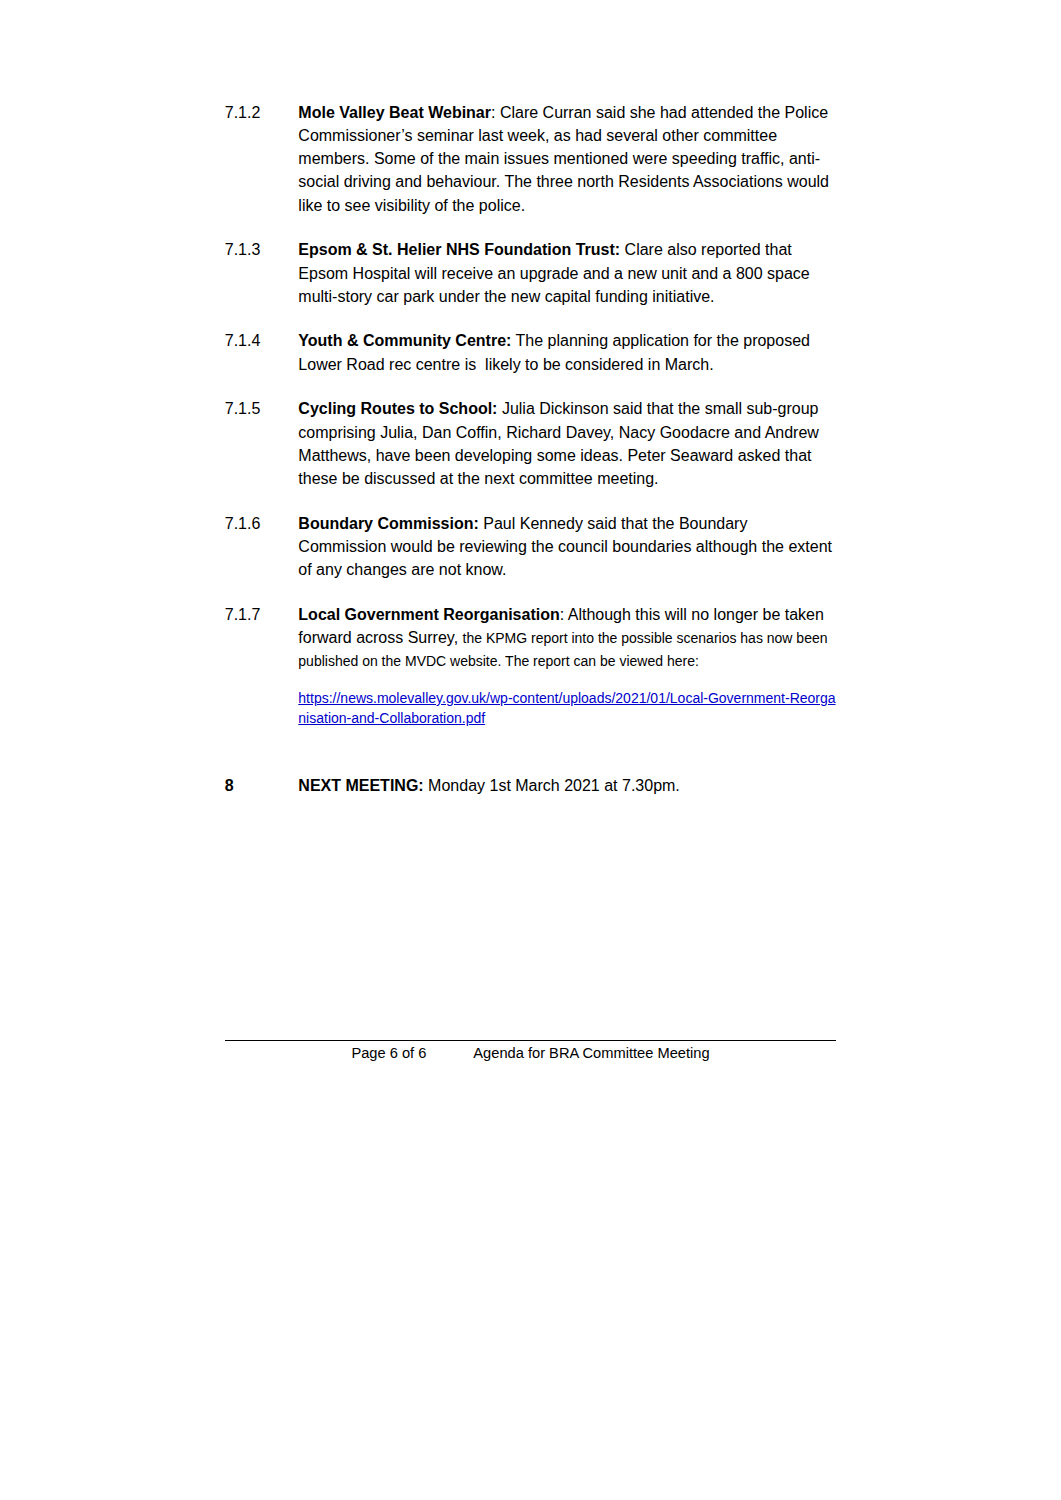7.1.2
Mole Valley Beat Webinar: Clare Curran said she had attended the Police Commissioner’s seminar last week, as had several other committee members. Some of the main issues mentioned were speeding traffic, anti-social driving and behaviour. The three north Residents Associations would like to see visibility of the police.
7.1.3
Epsom & St. Helier NHS Foundation Trust: Clare also reported that Epsom Hospital will receive an upgrade and a new unit and a 800 space multi-story car park under the new capital funding initiative.
7.1.4
Youth & Community Centre: The planning application for the proposed Lower Road rec centre is likely to be considered in March.
7.1.5
Cycling Routes to School: Julia Dickinson said that the small sub-group comprising Julia, Dan Coffin, Richard Davey, Nacy Goodacre and Andrew Matthews, have been developing some ideas. Peter Seaward asked that these be discussed at the next committee meeting.
7.1.6
Boundary Commission: Paul Kennedy said that the Boundary Commission would be reviewing the council boundaries although the extent of any changes are not know.
7.1.7
Local Government Reorganisation: Although this will no longer be taken forward across Surrey, the KPMG report into the possible scenarios has now been published on the MVDC website. The report can be viewed here:
https://news.molevalley.gov.uk/wp-content/uploads/2021/01/Local-Government-Reorganisation-and-Collaboration.pdf
8
NEXT MEETING: Monday 1st March 2021 at 7.30pm.
Page 6 of 6 Agenda for BRA Committee Meeting